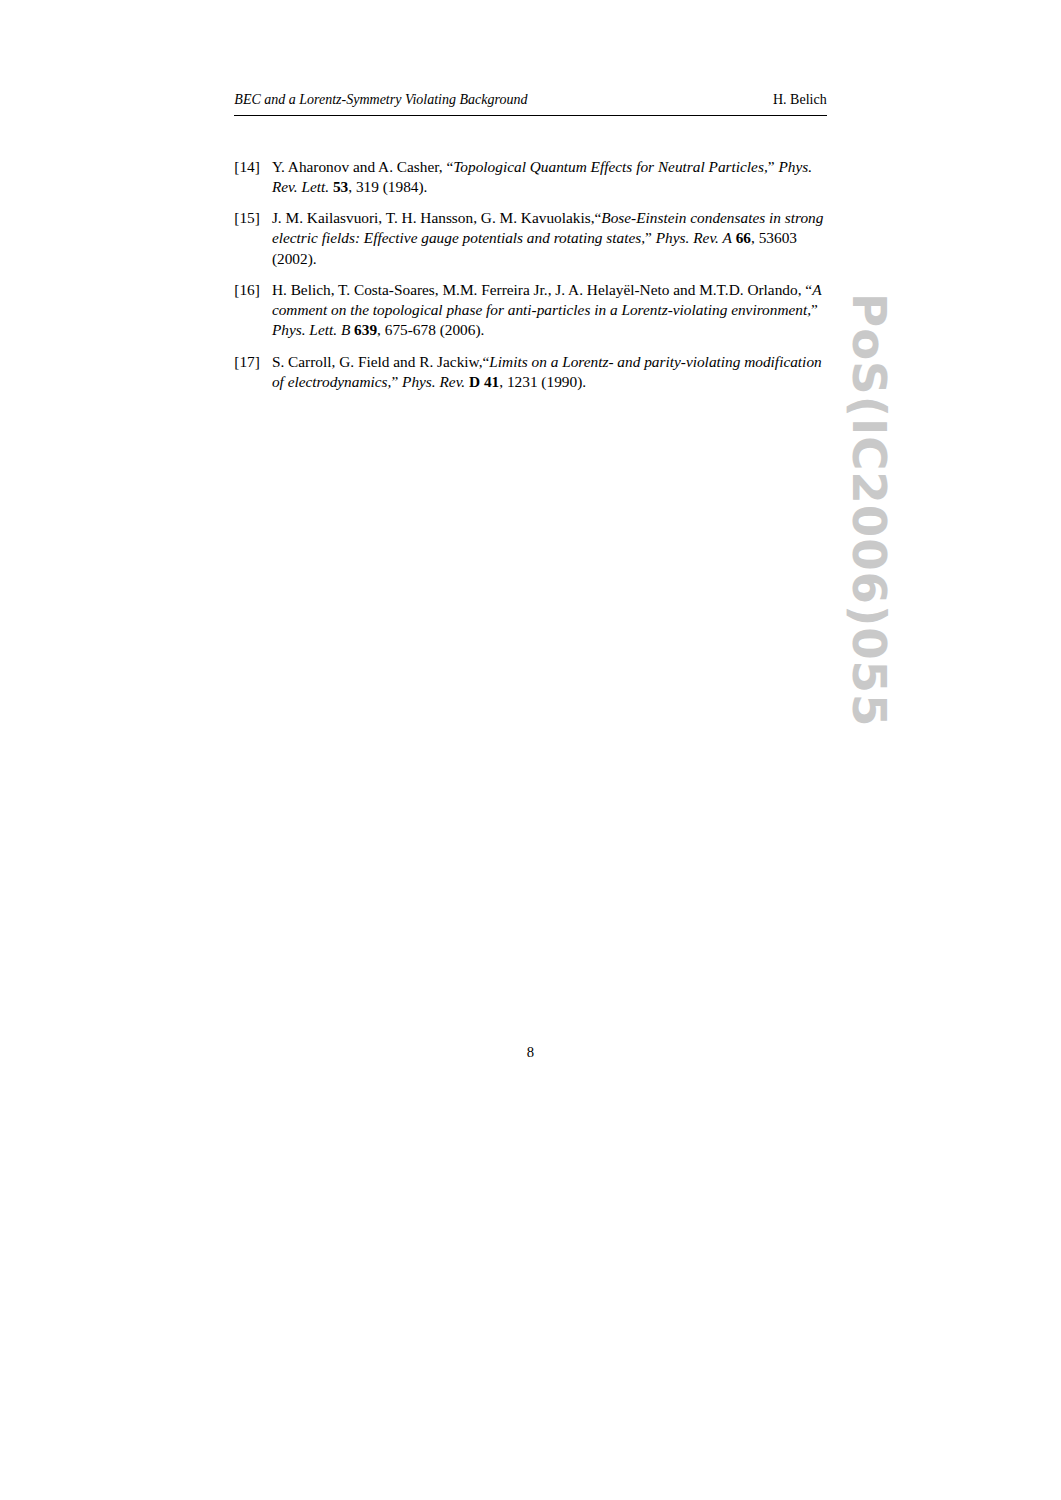BEC and a Lorentz-Symmetry Violating Background H. Belich
[14] Y. Aharonov and A. Casher, “Topological Quantum Effects for Neutral Particles,” Phys. Rev. Lett. 53, 319 (1984).
[15] J. M. Kailasvuori, T. H. Hansson, G. M. Kavuolakis,“Bose-Einstein condensates in strong electric fields: Effective gauge potentials and rotating states,” Phys. Rev. A 66, 53603 (2002).
[16] H. Belich, T. Costa-Soares, M.M. Ferreira Jr., J. A. Helayël-Neto and M.T.D. Orlando, “A comment on the topological phase for anti-particles in a Lorentz-violating environment,” Phys. Lett. B 639, 675-678 (2006).
[17] S. Carroll, G. Field and R. Jackiw,“Limits on a Lorentz- and parity-violating modification of electrodynamics,” Phys. Rev. D 41, 1231 (1990).
PoS(IC2006)055
8